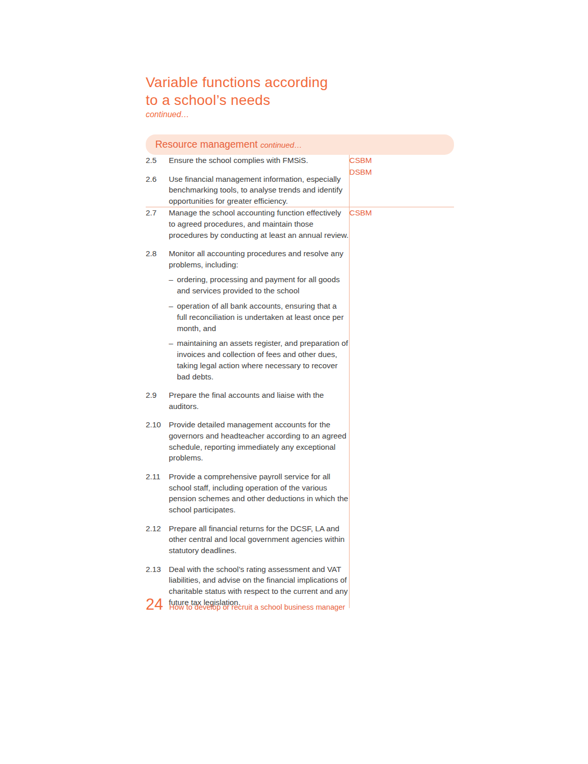Variable functions according
to a school’s needs
continued…
Resource management continued…
| 2.5 Ensure the school complies with FMSiS. 2.6 Use financial management information, especially benchmarking tools, to analyse trends and identify opportunities for greater efficiency. | CSBM DSBM |
| 2.7 Manage the school accounting function effectively to agreed procedures, and maintain those procedures by conducting at least an annual review. 2.8 Monitor all accounting procedures and resolve any problems, including: ordering, processing and payment for all goods and services provided to the school operation of all bank accounts, ensuring that a full reconciliation is undertaken at least once per month, and maintaining an assets register, and preparation of invoices and collection of fees and other dues, taking legal action where necessary to recover bad debts. 2.9 Prepare the final accounts and liaise with the auditors. 2.10 Provide detailed management accounts for the governors and headteacher according to an agreed schedule, reporting immediately any exceptional problems. 2.11 Provide a comprehensive payroll service for all school staff, including operation of the various pension schemes and other deductions in which the school participates. 2.12 Prepare all financial returns for the DCSF, LA and other central and local government agencies within statutory deadlines. 2.13 Deal with the school’s rating assessment and VAT liabilities, and advise on the financial implications of charitable status with respect to the current and any future tax legislation. | CSBM |
24 How to develop or recruit a school business manager